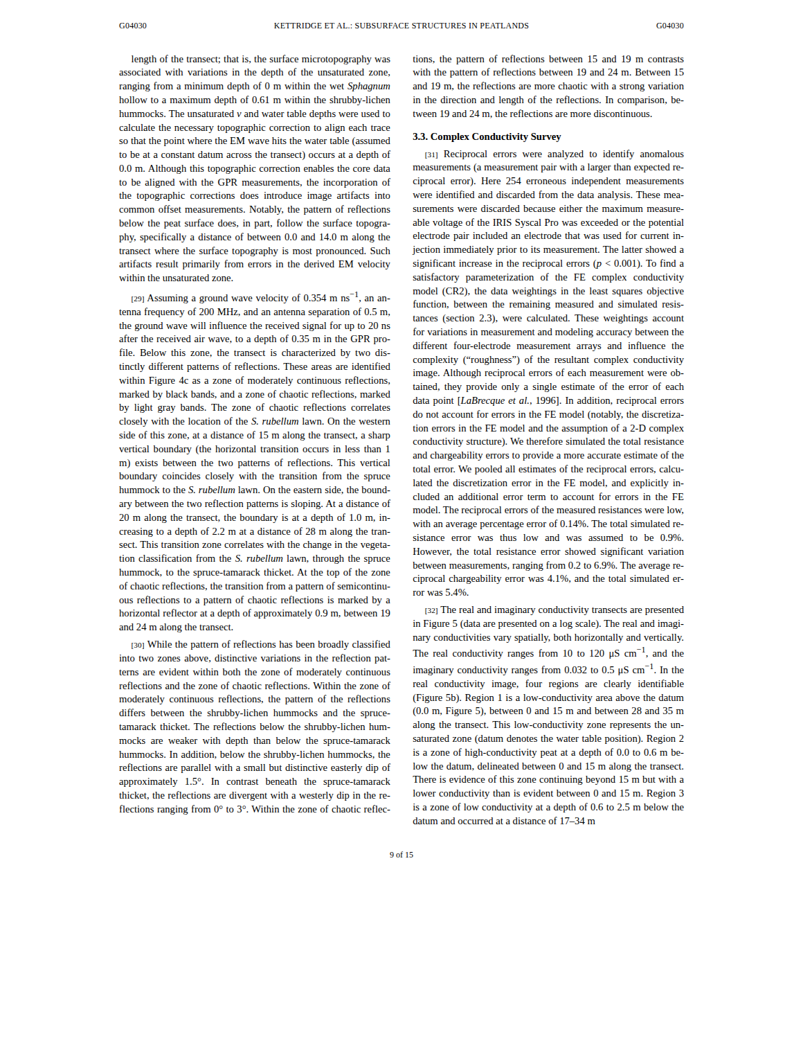G04030 KETTRIDGE ET AL.: SUBSURFACE STRUCTURES IN PEATLANDS G04030
length of the transect; that is, the surface microtopography was associated with variations in the depth of the unsaturated zone, ranging from a minimum depth of 0 m within the wet Sphagnum hollow to a maximum depth of 0.61 m within the shrubby-lichen hummocks. The unsaturated v and water table depths were used to calculate the necessary topographic correction to align each trace so that the point where the EM wave hits the water table (assumed to be at a constant datum across the transect) occurs at a depth of 0.0 m. Although this topographic correction enables the core data to be aligned with the GPR measurements, the incorporation of the topographic corrections does introduce image artifacts into common offset measurements. Notably, the pattern of reflections below the peat surface does, in part, follow the surface topography, specifically a distance of between 0.0 and 14.0 m along the transect where the surface topography is most pronounced. Such artifacts result primarily from errors in the derived EM velocity within the unsaturated zone.
[29] Assuming a ground wave velocity of 0.354 m ns−1, an antenna frequency of 200 MHz, and an antenna separation of 0.5 m, the ground wave will influence the received signal for up to 20 ns after the received air wave, to a depth of 0.35 m in the GPR profile. Below this zone, the transect is characterized by two distinctly different patterns of reflections. These areas are identified within Figure 4c as a zone of moderately continuous reflections, marked by black bands, and a zone of chaotic reflections, marked by light gray bands. The zone of chaotic reflections correlates closely with the location of the S. rubellum lawn. On the western side of this zone, at a distance of 15 m along the transect, a sharp vertical boundary (the horizontal transition occurs in less than 1 m) exists between the two patterns of reflections. This vertical boundary coincides closely with the transition from the spruce hummock to the S. rubellum lawn. On the eastern side, the boundary between the two reflection patterns is sloping. At a distance of 20 m along the transect, the boundary is at a depth of 1.0 m, increasing to a depth of 2.2 m at a distance of 28 m along the transect. This transition zone correlates with the change in the vegetation classification from the S. rubellum lawn, through the spruce hummock, to the spruce-tamarack thicket. At the top of the zone of chaotic reflections, the transition from a pattern of semicontinuous reflections to a pattern of chaotic reflections is marked by a horizontal reflector at a depth of approximately 0.9 m, between 19 and 24 m along the transect.
[30] While the pattern of reflections has been broadly classified into two zones above, distinctive variations in the reflection patterns are evident within both the zone of moderately continuous reflections and the zone of chaotic reflections. Within the zone of moderately continuous reflections, the pattern of the reflections differs between the shrubby-lichen hummocks and the spruce-tamarack thicket. The reflections below the shrubby-lichen hummocks are weaker with depth than below the spruce-tamarack hummocks. In addition, below the shrubby-lichen hummocks, the reflections are parallel with a small but distinctive easterly dip of approximately 1.5°. In contrast beneath the spruce-tamarack thicket, the reflections are divergent with a westerly dip in the reflections ranging from 0° to 3°. Within the zone of chaotic reflections, the pattern of reflections between 15 and 19 m contrasts with the pattern of reflections between 19 and 24 m. Between 15 and 19 m, the reflections are more chaotic with a strong variation in the direction and length of the reflections. In comparison, between 19 and 24 m, the reflections are more discontinuous.
3.3. Complex Conductivity Survey
[31] Reciprocal errors were analyzed to identify anomalous measurements (a measurement pair with a larger than expected reciprocal error). Here 254 erroneous independent measurements were identified and discarded from the data analysis. These measurements were discarded because either the maximum measureable voltage of the IRIS Syscal Pro was exceeded or the potential electrode pair included an electrode that was used for current injection immediately prior to its measurement. The latter showed a significant increase in the reciprocal errors (p < 0.001). To find a satisfactory parameterization of the FE complex conductivity model (CR2), the data weightings in the least squares objective function, between the remaining measured and simulated resistances (section 2.3), were calculated. These weightings account for variations in measurement and modeling accuracy between the different four-electrode measurement arrays and influence the complexity (“roughness”) of the resultant complex conductivity image. Although reciprocal errors of each measurement were obtained, they provide only a single estimate of the error of each data point [LaBrecque et al., 1996]. In addition, reciprocal errors do not account for errors in the FE model (notably, the discretization errors in the FE model and the assumption of a 2-D complex conductivity structure). We therefore simulated the total resistance and chargeability errors to provide a more accurate estimate of the total error. We pooled all estimates of the reciprocal errors, calculated the discretization error in the FE model, and explicitly included an additional error term to account for errors in the FE model. The reciprocal errors of the measured resistances were low, with an average percentage error of 0.14%. The total simulated resistance error was thus low and was assumed to be 0.9%. However, the total resistance error showed significant variation between measurements, ranging from 0.2 to 6.9%. The average reciprocal chargeability error was 4.1%, and the total simulated error was 5.4%.
[32] The real and imaginary conductivity transects are presented in Figure 5 (data are presented on a log scale). The real and imaginary conductivities vary spatially, both horizontally and vertically. The real conductivity ranges from 10 to 120 μS cm−1, and the imaginary conductivity ranges from 0.032 to 0.5 μS cm−1. In the real conductivity image, four regions are clearly identifiable (Figure 5b). Region 1 is a low-conductivity area above the datum (0.0 m, Figure 5), between 0 and 15 m and between 28 and 35 m along the transect. This low-conductivity zone represents the unsaturated zone (datum denotes the water table position). Region 2 is a zone of high-conductivity peat at a depth of 0.0 to 0.6 m below the datum, delineated between 0 and 15 m along the transect. There is evidence of this zone continuing beyond 15 m but with a lower conductivity than is evident between 0 and 15 m. Region 3 is a zone of low conductivity at a depth of 0.6 to 2.5 m below the datum and occurred at a distance of 17–34 m
9 of 15